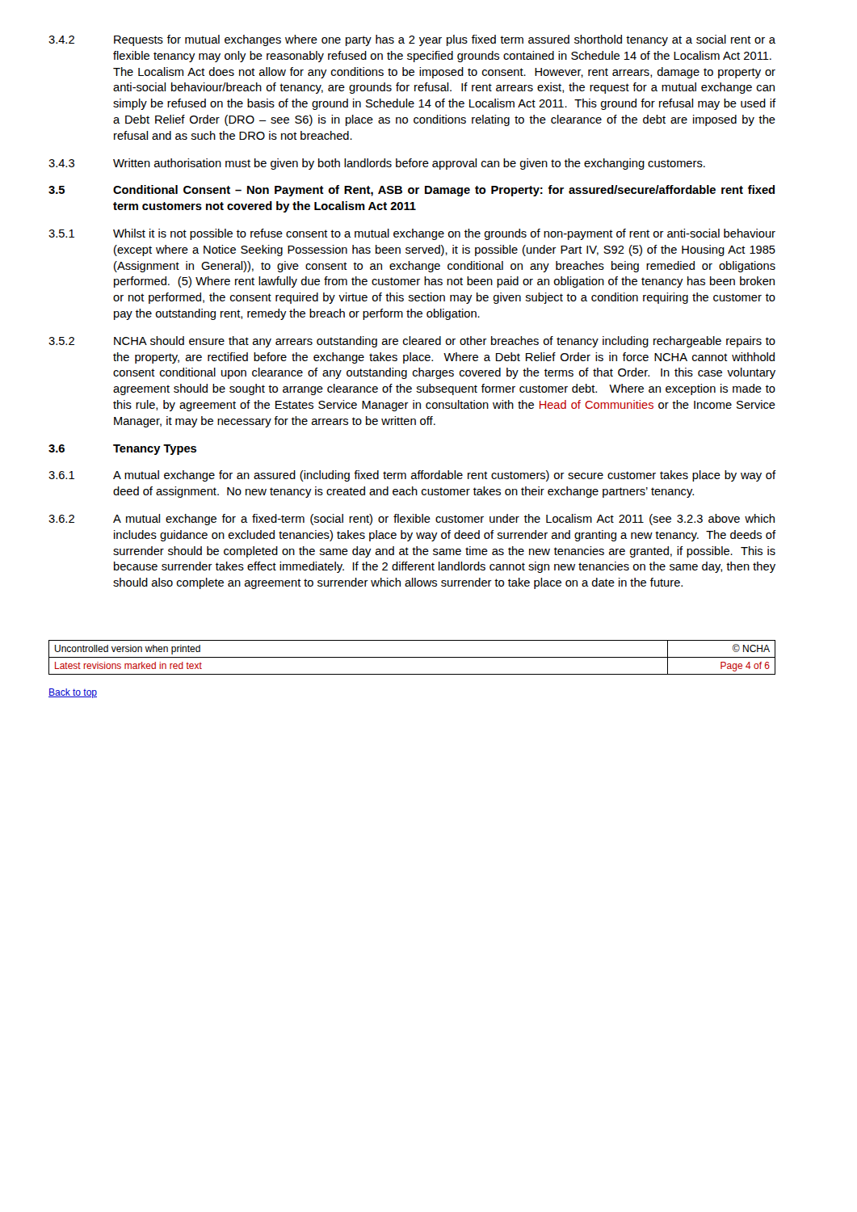3.4.2
Requests for mutual exchanges where one party has a 2 year plus fixed term assured shorthold tenancy at a social rent or a flexible tenancy may only be reasonably refused on the specified grounds contained in Schedule 14 of the Localism Act 2011. The Localism Act does not allow for any conditions to be imposed to consent. However, rent arrears, damage to property or anti-social behaviour/breach of tenancy, are grounds for refusal. If rent arrears exist, the request for a mutual exchange can simply be refused on the basis of the ground in Schedule 14 of the Localism Act 2011. This ground for refusal may be used if a Debt Relief Order (DRO – see S6) is in place as no conditions relating to the clearance of the debt are imposed by the refusal and as such the DRO is not breached.
3.4.3
Written authorisation must be given by both landlords before approval can be given to the exchanging customers.
3.5
Conditional Consent – Non Payment of Rent, ASB or Damage to Property: for assured/secure/affordable rent fixed term customers not covered by the Localism Act 2011
3.5.1
Whilst it is not possible to refuse consent to a mutual exchange on the grounds of non-payment of rent or anti-social behaviour (except where a Notice Seeking Possession has been served), it is possible (under Part IV, S92 (5) of the Housing Act 1985 (Assignment in General)), to give consent to an exchange conditional on any breaches being remedied or obligations performed. (5) Where rent lawfully due from the customer has not been paid or an obligation of the tenancy has been broken or not performed, the consent required by virtue of this section may be given subject to a condition requiring the customer to pay the outstanding rent, remedy the breach or perform the obligation.
3.5.2
NCHA should ensure that any arrears outstanding are cleared or other breaches of tenancy including rechargeable repairs to the property, are rectified before the exchange takes place. Where a Debt Relief Order is in force NCHA cannot withhold consent conditional upon clearance of any outstanding charges covered by the terms of that Order. In this case voluntary agreement should be sought to arrange clearance of the subsequent former customer debt. Where an exception is made to this rule, by agreement of the Estates Service Manager in consultation with the Head of Communities or the Income Service Manager, it may be necessary for the arrears to be written off.
3.6
Tenancy Types
3.6.1
A mutual exchange for an assured (including fixed term affordable rent customers) or secure customer takes place by way of deed of assignment. No new tenancy is created and each customer takes on their exchange partners’ tenancy.
3.6.2
A mutual exchange for a fixed-term (social rent) or flexible customer under the Localism Act 2011 (see 3.2.3 above which includes guidance on excluded tenancies) takes place by way of deed of surrender and granting a new tenancy. The deeds of surrender should be completed on the same day and at the same time as the new tenancies are granted, if possible. This is because surrender takes effect immediately. If the 2 different landlords cannot sign new tenancies on the same day, then they should also complete an agreement to surrender which allows surrender to take place on a date in the future.
| Uncontrolled version when printed | © NCHA |
| Latest revisions marked in red text | Page 4 of 6 |
Back to top